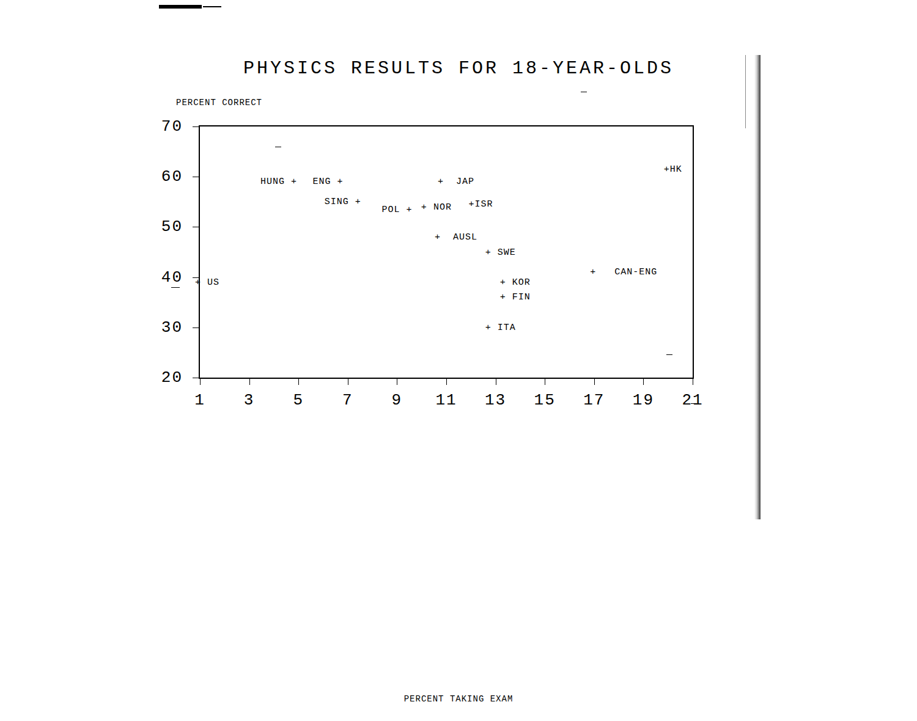PHYSICS RESULTS FOR 18-YEAR-OLDS
PERCENT CORRECT
70
60
50
40
30
20
1
3
5
7
9
11
13
15
17
19
21
+ US
HUNG +
ENG +
SING +
POL +
+ NOR
+ISR
+ JAP
+ AUSL
+ SWE
+ KOR
+ FIN
+ ITA
+ CAN-ENG
+HK
PERCENT TAKING EXAM